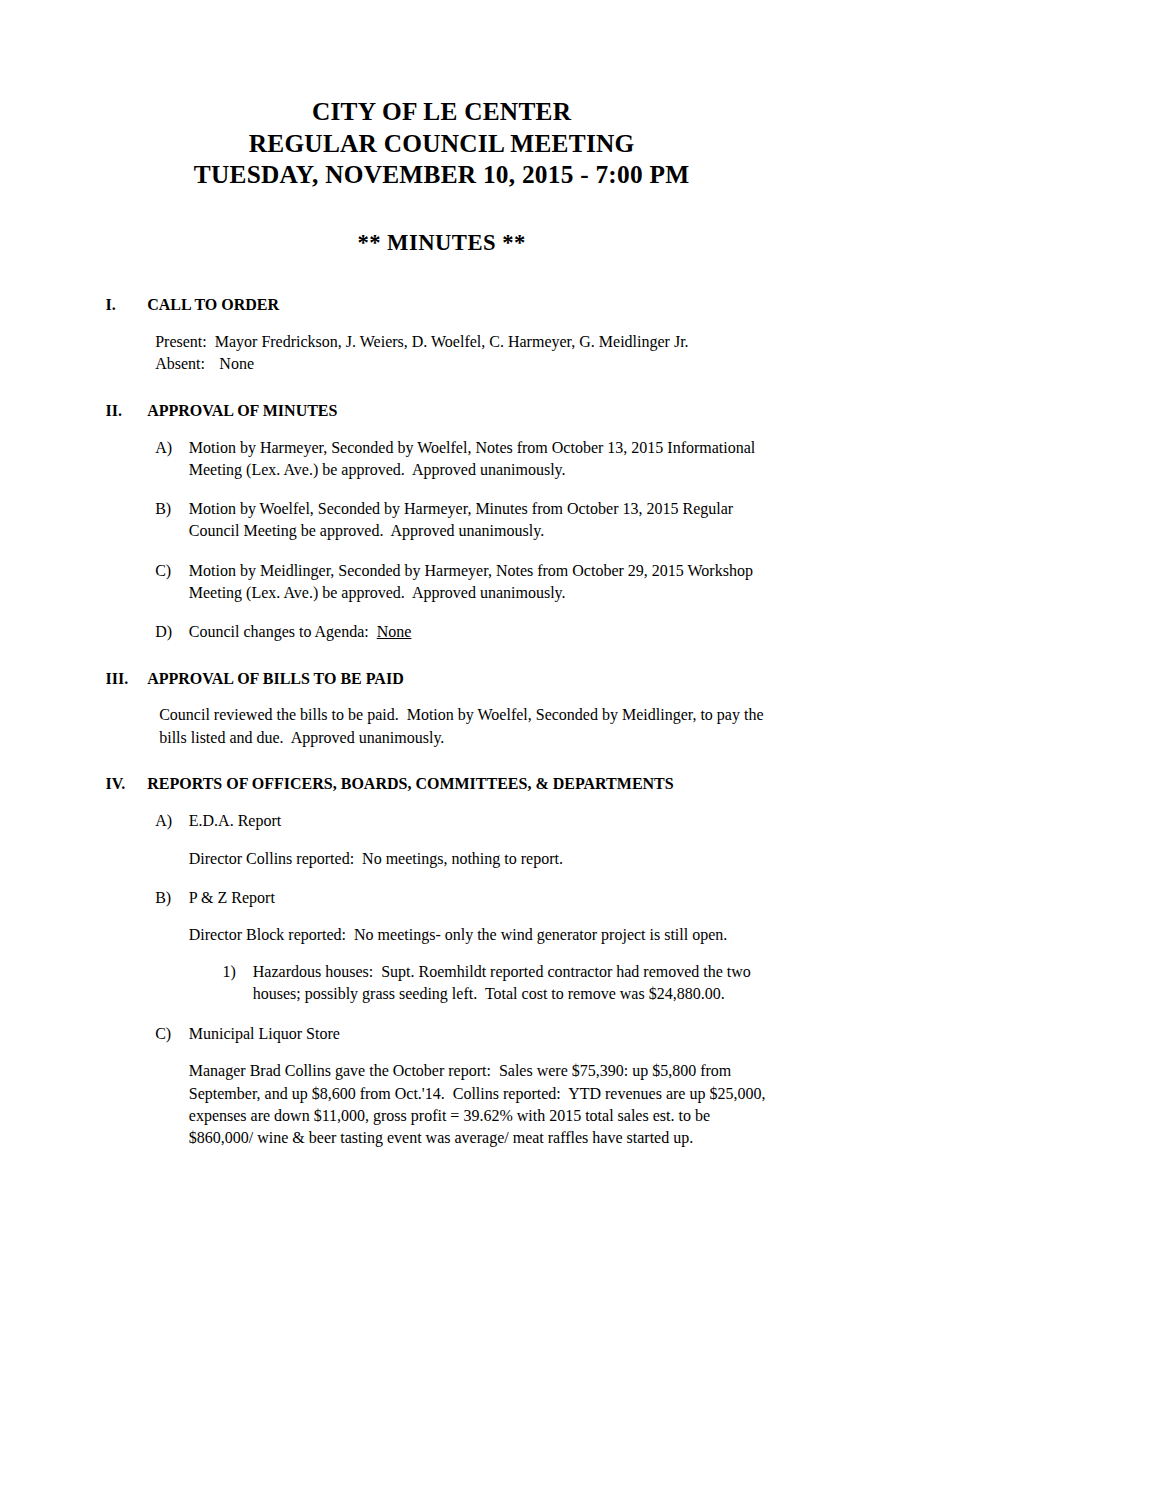CITY OF LE CENTER
REGULAR COUNCIL MEETING
TUESDAY, NOVEMBER 10, 2015 - 7:00 PM
** MINUTES **
I. CALL TO ORDER
Present: Mayor Fredrickson, J. Weiers, D. Woelfel, C. Harmeyer, G. Meidlinger Jr.
Absent: None
II. APPROVAL OF MINUTES
A) Motion by Harmeyer, Seconded by Woelfel, Notes from October 13, 2015 Informational Meeting (Lex. Ave.) be approved. Approved unanimously.
B) Motion by Woelfel, Seconded by Harmeyer, Minutes from October 13, 2015 Regular Council Meeting be approved. Approved unanimously.
C) Motion by Meidlinger, Seconded by Harmeyer, Notes from October 29, 2015 Workshop Meeting (Lex. Ave.) be approved. Approved unanimously.
D) Council changes to Agenda: None
III. APPROVAL OF BILLS TO BE PAID
Council reviewed the bills to be paid. Motion by Woelfel, Seconded by Meidlinger, to pay the bills listed and due. Approved unanimously.
IV. REPORTS OF OFFICERS, BOARDS, COMMITTEES, & DEPARTMENTS
A) E.D.A. Report
Director Collins reported: No meetings, nothing to report.
B) P & Z Report
Director Block reported: No meetings- only the wind generator project is still open.
1) Hazardous houses: Supt. Roemhildt reported contractor had removed the two houses; possibly grass seeding left. Total cost to remove was $24,880.00.
C) Municipal Liquor Store
Manager Brad Collins gave the October report: Sales were $75,390: up $5,800 from September, and up $8,600 from Oct.'14. Collins reported: YTD revenues are up $25,000, expenses are down $11,000, gross profit = 39.62% with 2015 total sales est. to be $860,000/ wine & beer tasting event was average/ meat raffles have started up.